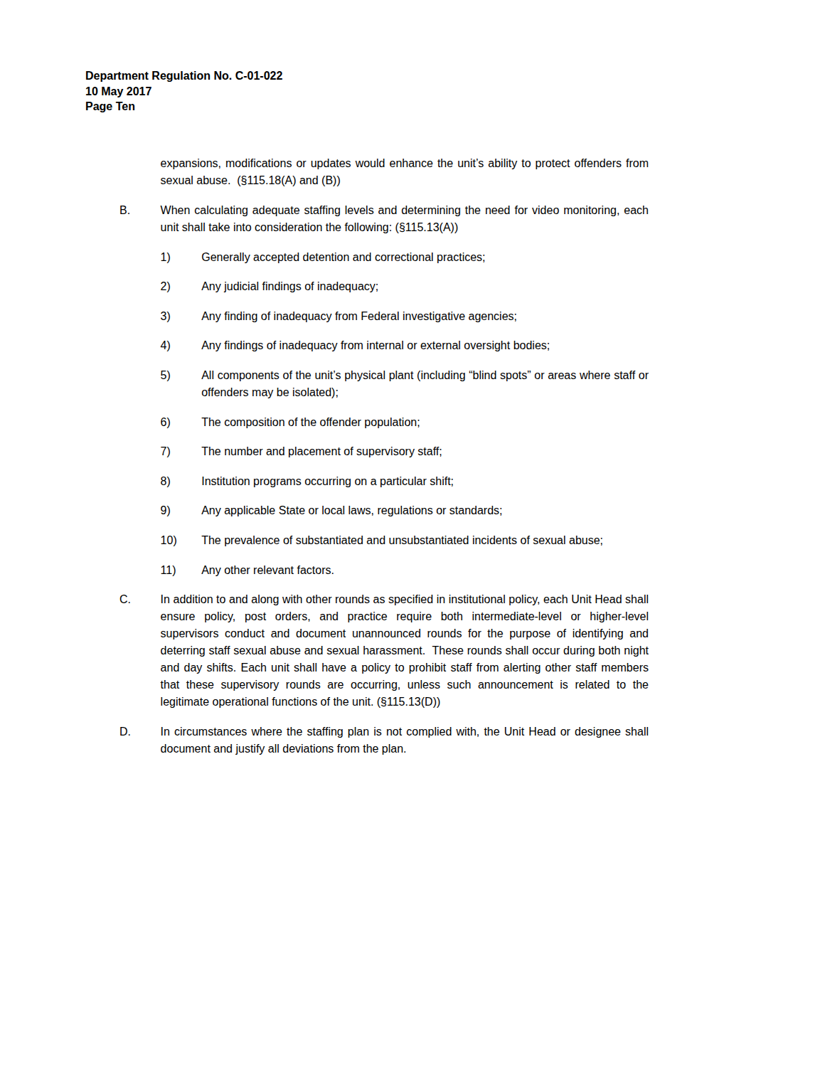Department Regulation No. C-01-022
10 May 2017
Page Ten
expansions, modifications or updates would enhance the unit’s ability to protect offenders from sexual abuse. (§115.18(A) and (B))
B.
When calculating adequate staffing levels and determining the need for video monitoring, each unit shall take into consideration the following: (§115.13(A))
1)
Generally accepted detention and correctional practices;
2)
Any judicial findings of inadequacy;
3)
Any finding of inadequacy from Federal investigative agencies;
4)
Any findings of inadequacy from internal or external oversight bodies;
5)
All components of the unit’s physical plant (including “blind spots” or areas where staff or offenders may be isolated);
6)
The composition of the offender population;
7)
The number and placement of supervisory staff;
8)
Institution programs occurring on a particular shift;
9)
Any applicable State or local laws, regulations or standards;
10)
The prevalence of substantiated and unsubstantiated incidents of sexual abuse;
11)
Any other relevant factors.
C.
In addition to and along with other rounds as specified in institutional policy, each Unit Head shall ensure policy, post orders, and practice require both intermediate-level or higher-level supervisors conduct and document unannounced rounds for the purpose of identifying and deterring staff sexual abuse and sexual harassment. These rounds shall occur during both night and day shifts. Each unit shall have a policy to prohibit staff from alerting other staff members that these supervisory rounds are occurring, unless such announcement is related to the legitimate operational functions of the unit. (§115.13(D))
D.
In circumstances where the staffing plan is not complied with, the Unit Head or designee shall document and justify all deviations from the plan.